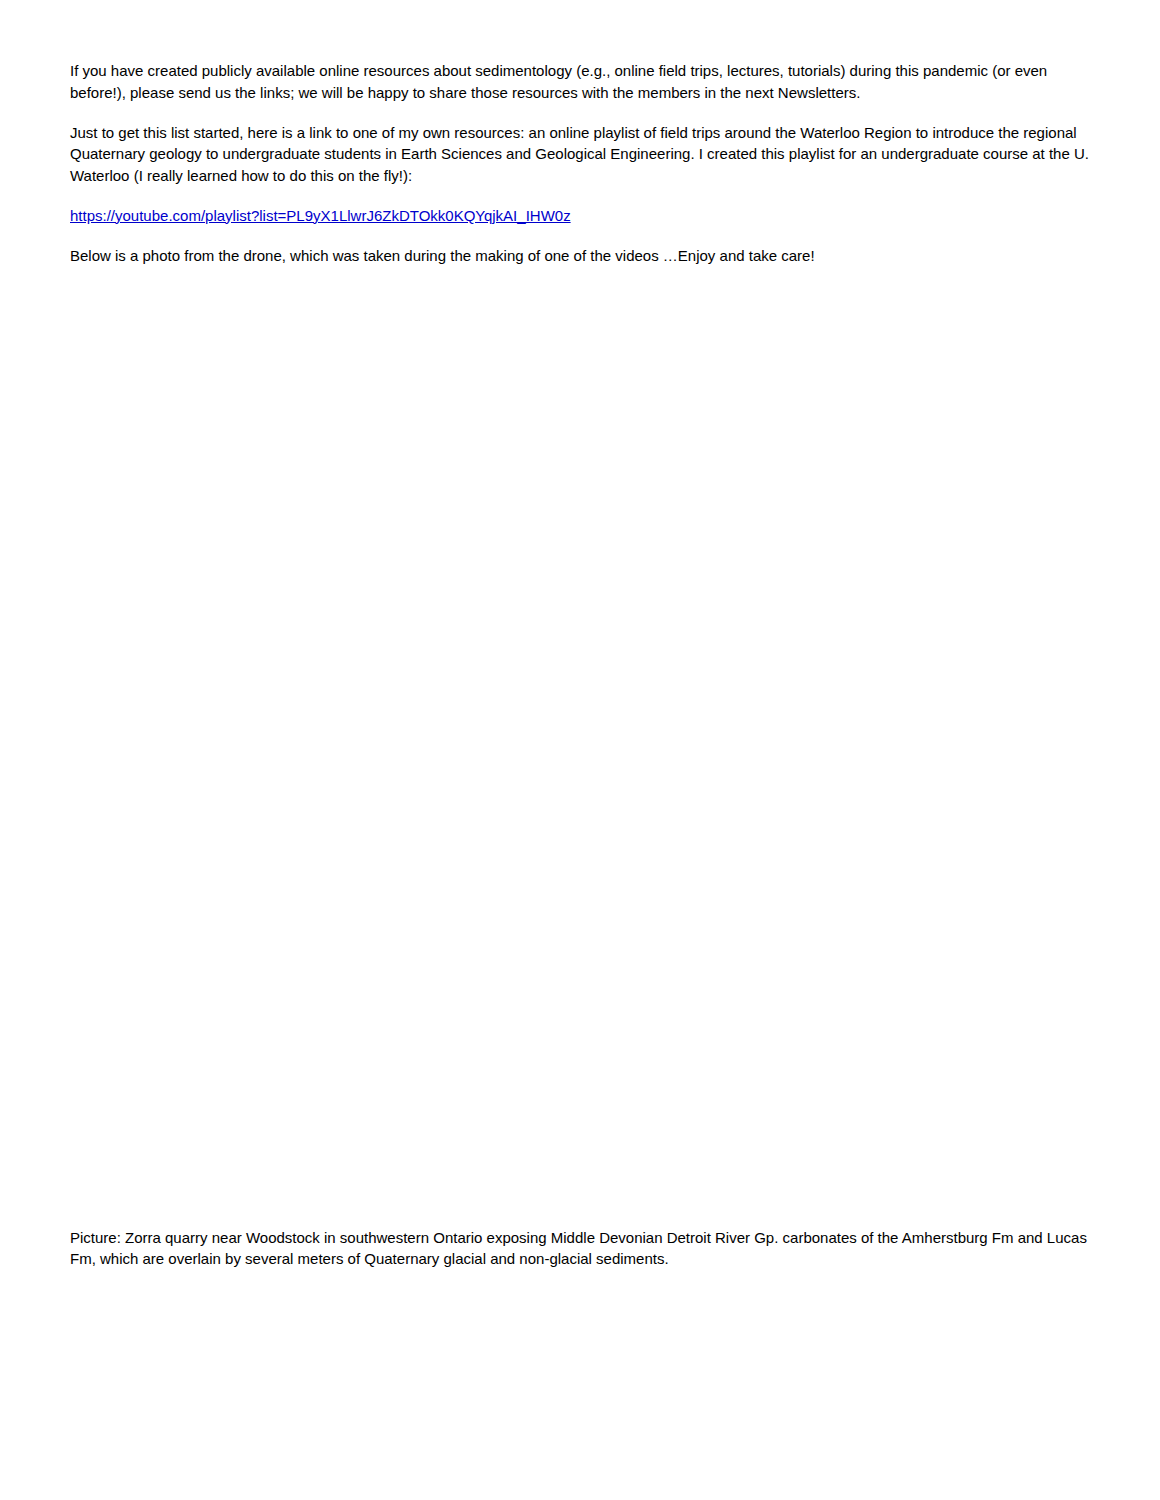If you have created publicly available online resources about sedimentology (e.g., online field trips, lectures, tutorials) during this pandemic (or even before!), please send us the links; we will be happy to share those resources with the members in the next Newsletters.
Just to get this list started, here is a link to one of my own resources: an online playlist of field trips around the Waterloo Region to introduce the regional Quaternary geology to undergraduate students in Earth Sciences and Geological Engineering. I created this playlist for an undergraduate course at the U. Waterloo (I really learned how to do this on the fly!):
https://youtube.com/playlist?list=PL9yX1LlwrJ6ZkDTOkk0KQYqjkAI_IHW0z
Below is a photo from the drone, which was taken during the making of one of the videos …Enjoy and take care!
Picture: Zorra quarry near Woodstock in southwestern Ontario exposing Middle Devonian Detroit River Gp. carbonates of the Amherstburg Fm and Lucas Fm, which are overlain by several meters of Quaternary glacial and non-glacial sediments.